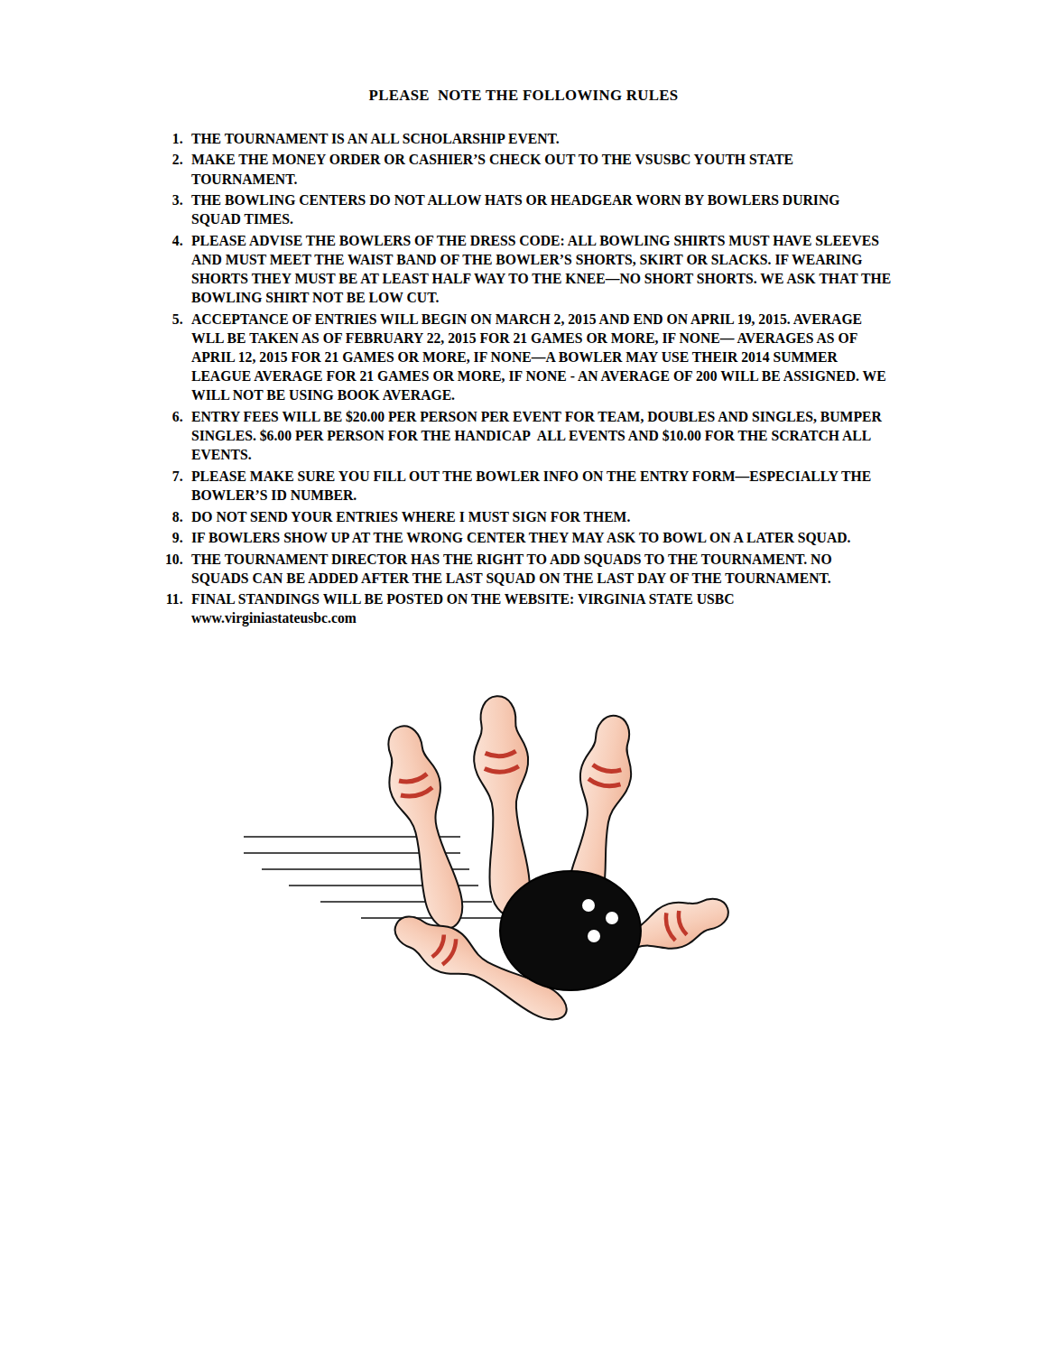PLEASE NOTE THE FOLLOWING RULES
THE TOURNAMENT IS AN ALL SCHOLARSHIP EVENT.
MAKE THE MONEY ORDER OR CASHIER’S CHECK OUT TO THE VSUSBC YOUTH STATE TOURNAMENT.
THE BOWLING CENTERS DO NOT ALLOW HATS OR HEADGEAR WORN BY BOWLERS DURING SQUAD TIMES.
PLEASE ADVISE THE BOWLERS OF THE DRESS CODE: ALL BOWLING SHIRTS MUST HAVE SLEEVES AND MUST MEET THE WAIST BAND OF THE BOWLER’S SHORTS, SKIRT OR SLACKS. IF WEARING SHORTS THEY MUST BE AT LEAST HALF WAY TO THE KNEE—NO SHORT SHORTS. WE ASK THAT THE BOWLING SHIRT NOT BE LOW CUT.
ACCEPTANCE OF ENTRIES WILL BEGIN ON MARCH 2, 2015 AND END ON APRIL 19, 2015. AVERAGE WLL BE TAKEN AS OF FEBRUARY 22, 2015 FOR 21 GAMES OR MORE, IF NONE— AVERAGES AS OF APRIL 12, 2015 FOR 21 GAMES OR MORE, IF NONE—A BOWLER MAY USE THEIR 2014 SUMMER LEAGUE AVERAGE FOR 21 GAMES OR MORE, IF NONE - AN AVERAGE OF 200 WILL BE ASSIGNED. WE WILL NOT BE USING BOOK AVERAGE.
ENTRY FEES WILL BE $20.00 PER PERSON PER EVENT FOR TEAM, DOUBLES AND SINGLES, BUMPER SINGLES. $6.00 PER PERSON FOR THE HANDICAP ALL EVENTS AND $10.00 FOR THE SCRATCH ALL EVENTS.
PLEASE MAKE SURE YOU FILL OUT THE BOWLER INFO ON THE ENTRY FORM—ESPECIALLY THE BOWLER’S ID NUMBER.
DO NOT SEND YOUR ENTRIES WHERE I MUST SIGN FOR THEM.
IF BOWLERS SHOW UP AT THE WRONG CENTER THEY MAY ASK TO BOWL ON A LATER SQUAD.
THE TOURNAMENT DIRECTOR HAS THE RIGHT TO ADD SQUADS TO THE TOURNAMENT. NO SQUADS CAN BE ADDED AFTER THE LAST SQUAD ON THE LAST DAY OF THE TOURNAMENT.
FINAL STANDINGS WILL BE POSTED ON THE WEBSITE: VIRGINIA STATE USBC www.virginiastateusbc.com